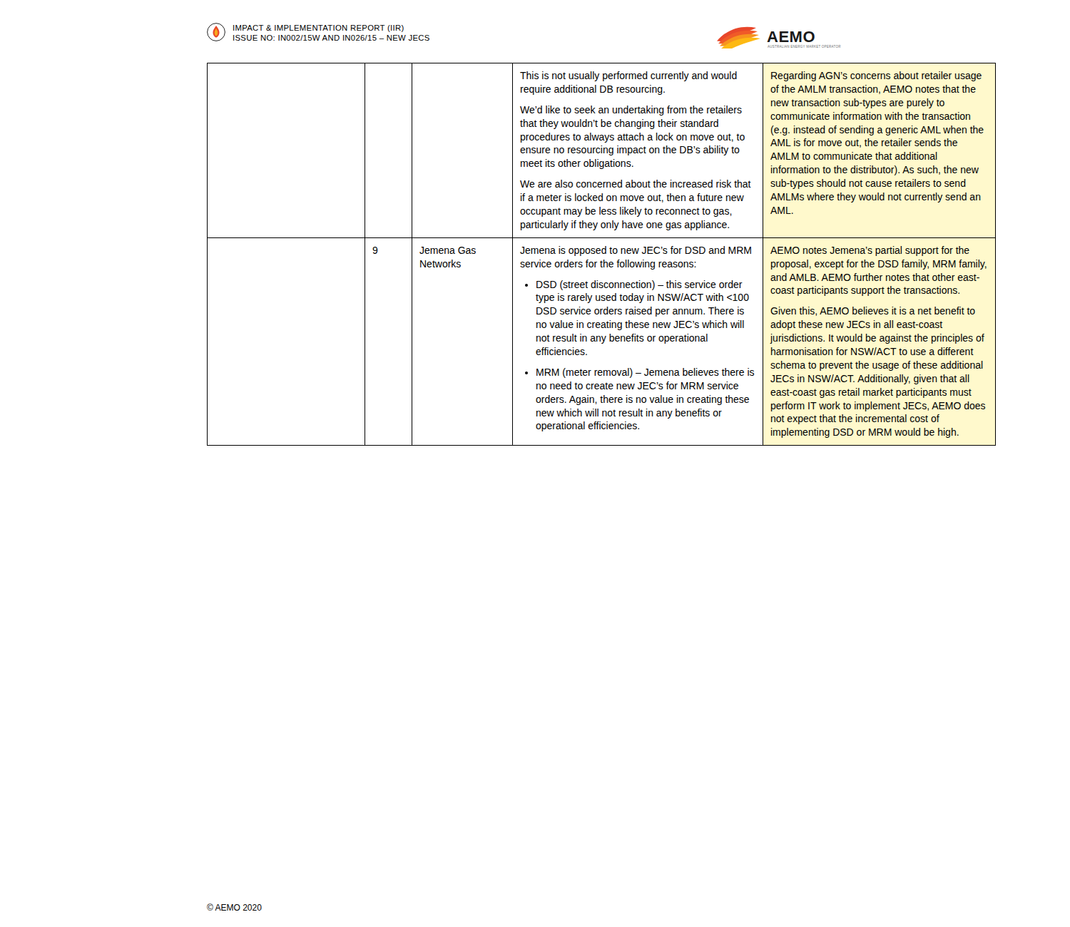IMPACT & IMPLEMENTATION REPORT (IIR)
ISSUE No: IN002/15W AND IN026/15 – NEW JECS
AEMO AUSTRALIAN ENERGY MARKET OPERATOR
| | | | This is not usually performed currently and would require additional DB resourcing. We’d like to seek an undertaking from the retailers that they wouldn’t be changing their standard procedures to always attach a lock on move out, to ensure no resourcing impact on the DB’s ability to meet its other obligations. We are also concerned about the increased risk that if a meter is locked on move out, then a future new occupant may be less likely to reconnect to gas, particularly if they only have one gas appliance. | Regarding AGN’s concerns about retailer usage of the AMLM transaction, AEMO notes that the new transaction sub-types are purely to communicate information with the transaction (e.g. instead of sending a generic AML when the AML is for move out, the retailer sends the AMLM to communicate that additional information to the distributor). As such, the new sub-types should not cause retailers to send AMLMs where they would not currently send an AML. |
| | 9 | Jemena Gas Networks | Jemena is opposed to new JEC’s for DSD and MRM service orders for the following reasons: DSD (street disconnection) – this service order type is rarely used today in NSW/ACT with <100 DSD service orders raised per annum. There is no value in creating these new JEC’s which will not result in any benefits or operational efficiencies. MRM (meter removal) – Jemena believes there is no need to create new JEC’s for MRM service orders. Again, there is no value in creating these new which will not result in any benefits or operational efficiencies. | AEMO notes Jemena’s partial support for the proposal, except for the DSD family, MRM family, and AMLB. AEMO further notes that other east-coast participants support the transactions. Given this, AEMO believes it is a net benefit to adopt these new JECs in all east-coast jurisdictions. It would be against the principles of harmonisation for NSW/ACT to use a different schema to prevent the usage of these additional JECs in NSW/ACT. Additionally, given that all east-coast gas retail market participants must perform IT work to implement JECs, AEMO does not expect that the incremental cost of implementing DSD or MRM would be high. |
© AEMO 2020